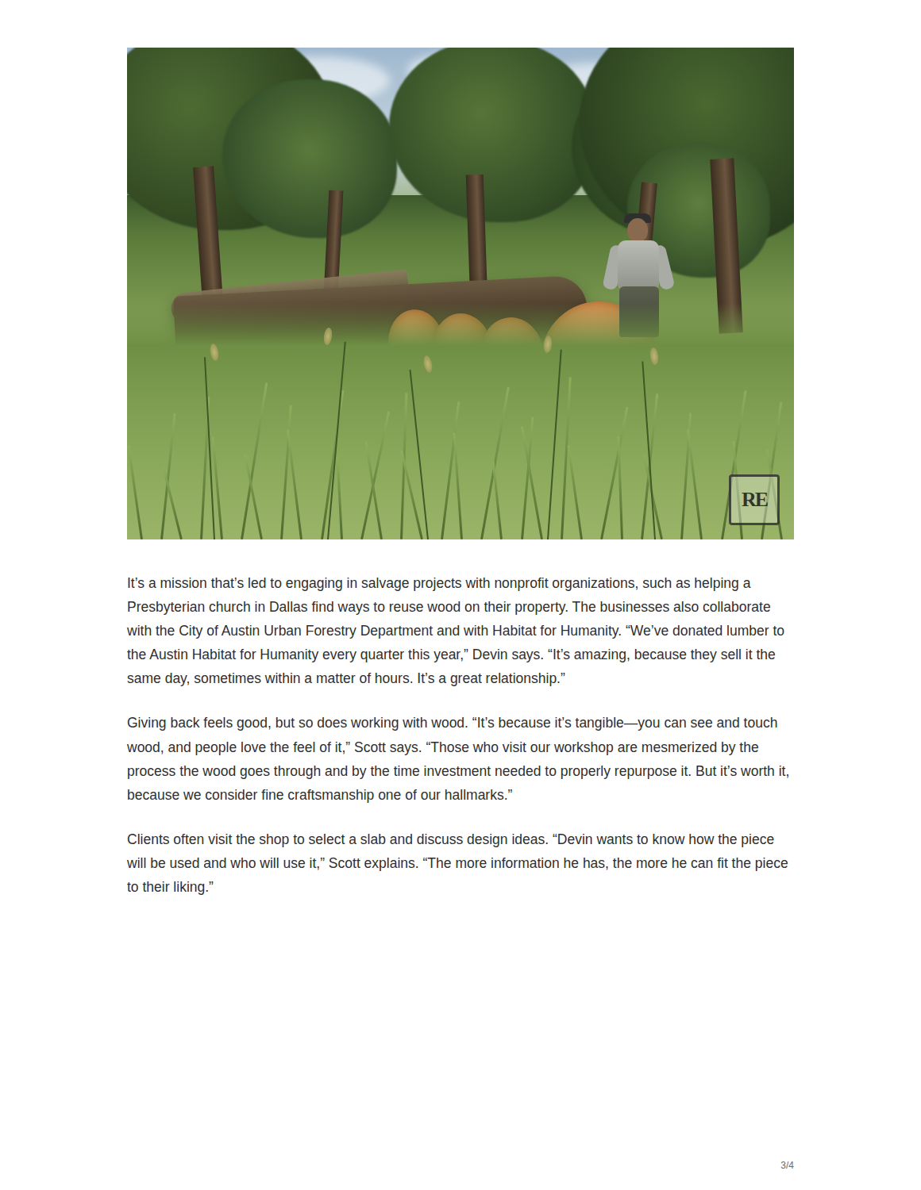RE
It’s a mission that’s led to engaging in salvage projects with nonprofit organizations, such as helping a Presbyterian church in Dallas find ways to reuse wood on their property. The businesses also collaborate with the City of Austin Urban Forestry Department and with Habitat for Humanity. “We’ve donated lumber to the Austin Habitat for Humanity every quarter this year,” Devin says. “It’s amazing, because they sell it the same day, sometimes within a matter of hours. It’s a great relationship.”
Giving back feels good, but so does working with wood. “It’s because it’s tangible—you can see and touch wood, and people love the feel of it,” Scott says. “Those who visit our workshop are mesmerized by the process the wood goes through and by the time investment needed to properly repurpose it. But it’s worth it, because we consider fine craftsmanship one of our hallmarks.”
Clients often visit the shop to select a slab and discuss design ideas. “Devin wants to know how the piece will be used and who will use it,” Scott explains. “The more information he has, the more he can fit the piece to their liking.”
3/4